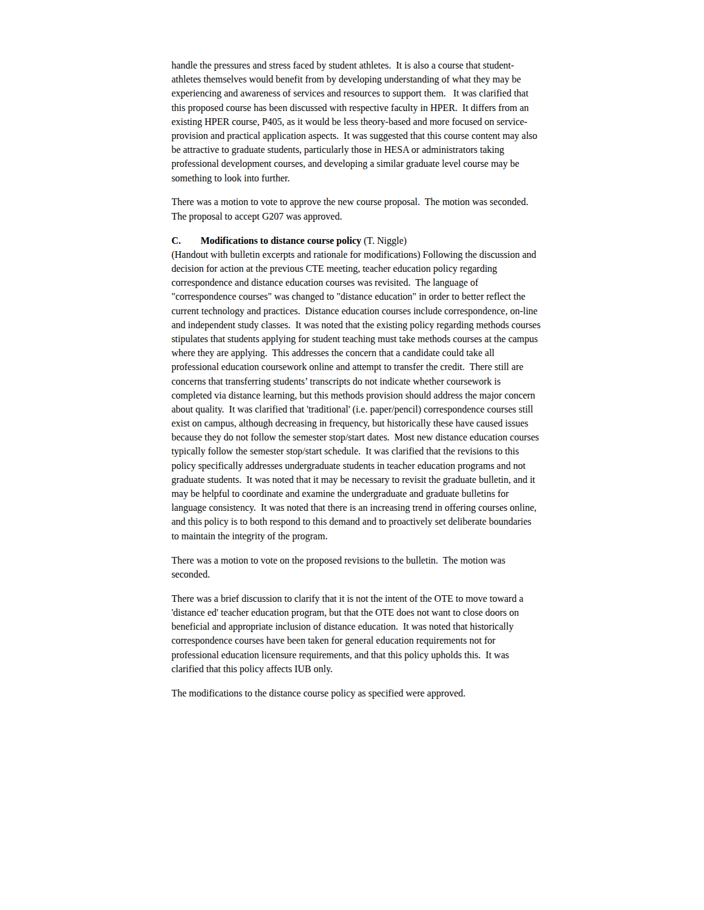handle the pressures and stress faced by student athletes. It is also a course that student-athletes themselves would benefit from by developing understanding of what they may be experiencing and awareness of services and resources to support them. It was clarified that this proposed course has been discussed with respective faculty in HPER. It differs from an existing HPER course, P405, as it would be less theory-based and more focused on service-provision and practical application aspects. It was suggested that this course content may also be attractive to graduate students, particularly those in HESA or administrators taking professional development courses, and developing a similar graduate level course may be something to look into further.
There was a motion to vote to approve the new course proposal. The motion was seconded. The proposal to accept G207 was approved.
C. Modifications to distance course policy (T. Niggle)
(Handout with bulletin excerpts and rationale for modifications) Following the discussion and decision for action at the previous CTE meeting, teacher education policy regarding correspondence and distance education courses was revisited. The language of "correspondence courses" was changed to "distance education" in order to better reflect the current technology and practices. Distance education courses include correspondence, on-line and independent study classes. It was noted that the existing policy regarding methods courses stipulates that students applying for student teaching must take methods courses at the campus where they are applying. This addresses the concern that a candidate could take all professional education coursework online and attempt to transfer the credit. There still are concerns that transferring students’ transcripts do not indicate whether coursework is completed via distance learning, but this methods provision should address the major concern about quality. It was clarified that 'traditional' (i.e. paper/pencil) correspondence courses still exist on campus, although decreasing in frequency, but historically these have caused issues because they do not follow the semester stop/start dates. Most new distance education courses typically follow the semester stop/start schedule. It was clarified that the revisions to this policy specifically addresses undergraduate students in teacher education programs and not graduate students. It was noted that it may be necessary to revisit the graduate bulletin, and it may be helpful to coordinate and examine the undergraduate and graduate bulletins for language consistency. It was noted that there is an increasing trend in offering courses online, and this policy is to both respond to this demand and to proactively set deliberate boundaries to maintain the integrity of the program.
There was a motion to vote on the proposed revisions to the bulletin. The motion was seconded.
There was a brief discussion to clarify that it is not the intent of the OTE to move toward a 'distance ed' teacher education program, but that the OTE does not want to close doors on beneficial and appropriate inclusion of distance education. It was noted that historically correspondence courses have been taken for general education requirements not for professional education licensure requirements, and that this policy upholds this. It was clarified that this policy affects IUB only.
The modifications to the distance course policy as specified were approved.